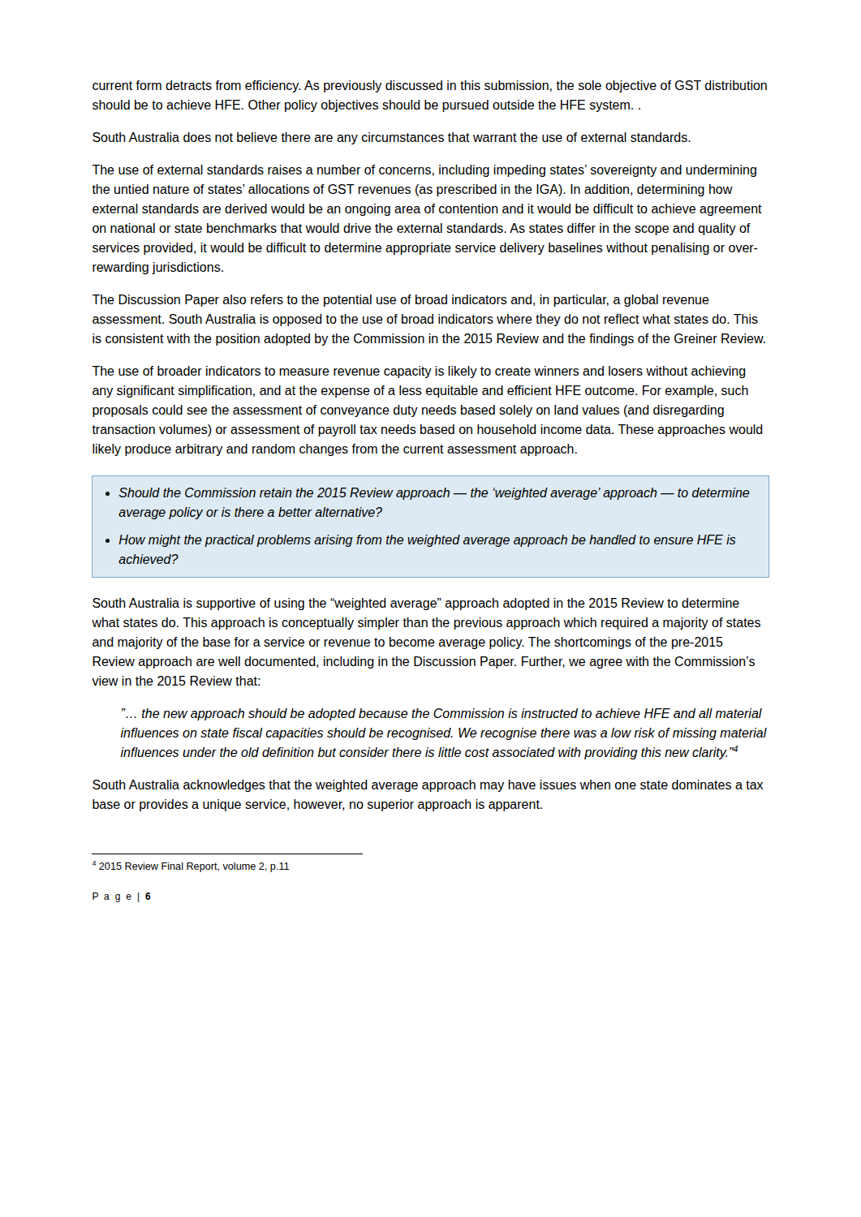current form detracts from efficiency. As previously discussed in this submission, the sole objective of GST distribution should be to achieve HFE. Other policy objectives should be pursued outside the HFE system. .
South Australia does not believe there are any circumstances that warrant the use of external standards.
The use of external standards raises a number of concerns, including impeding states’ sovereignty and undermining the untied nature of states’ allocations of GST revenues (as prescribed in the IGA). In addition, determining how external standards are derived would be an ongoing area of contention and it would be difficult to achieve agreement on national or state benchmarks that would drive the external standards. As states differ in the scope and quality of services provided, it would be difficult to determine appropriate service delivery baselines without penalising or over-rewarding jurisdictions.
The Discussion Paper also refers to the potential use of broad indicators and, in particular, a global revenue assessment. South Australia is opposed to the use of broad indicators where they do not reflect what states do. This is consistent with the position adopted by the Commission in the 2015 Review and the findings of the Greiner Review.
The use of broader indicators to measure revenue capacity is likely to create winners and losers without achieving any significant simplification, and at the expense of a less equitable and efficient HFE outcome. For example, such proposals could see the assessment of conveyance duty needs based solely on land values (and disregarding transaction volumes) or assessment of payroll tax needs based on household income data. These approaches would likely produce arbitrary and random changes from the current assessment approach.
Should the Commission retain the 2015 Review approach — the ‘weighted average’ approach — to determine average policy or is there a better alternative?
How might the practical problems arising from the weighted average approach be handled to ensure HFE is achieved?
South Australia is supportive of using the “weighted average” approach adopted in the 2015 Review to determine what states do. This approach is conceptually simpler than the previous approach which required a majority of states and majority of the base for a service or revenue to become average policy. The shortcomings of the pre-2015 Review approach are well documented, including in the Discussion Paper. Further, we agree with the Commission’s view in the 2015 Review that:
”… the new approach should be adopted because the Commission is instructed to achieve HFE and all material influences on state fiscal capacities should be recognised. We recognise there was a low risk of missing material influences under the old definition but consider there is little cost associated with providing this new clarity.”4
South Australia acknowledges that the weighted average approach may have issues when one state dominates a tax base or provides a unique service, however, no superior approach is apparent.
4 2015 Review Final Report, volume 2, p.11
P a g e | 6